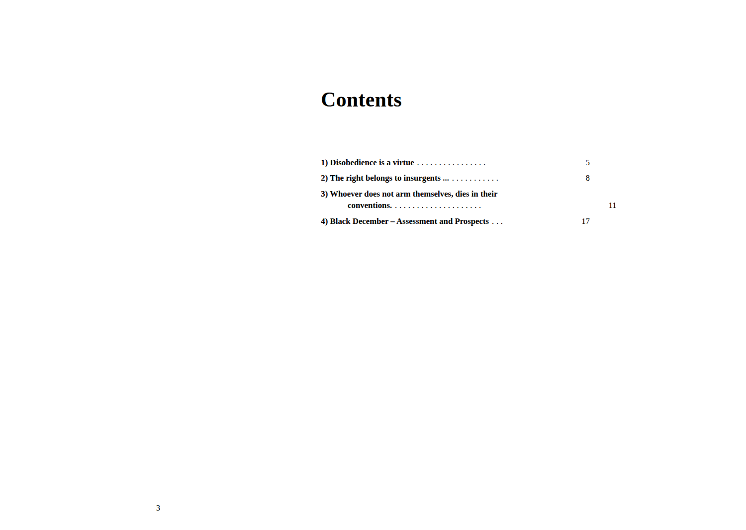Contents
1) Disobedience is a virtue ................ 5
2) The right belongs to insurgents ... ........... 8
3) Whoever does not arm themselves, dies in their conventions. .................... 11
4) Black December – Assessment and Prospects ... 17
3